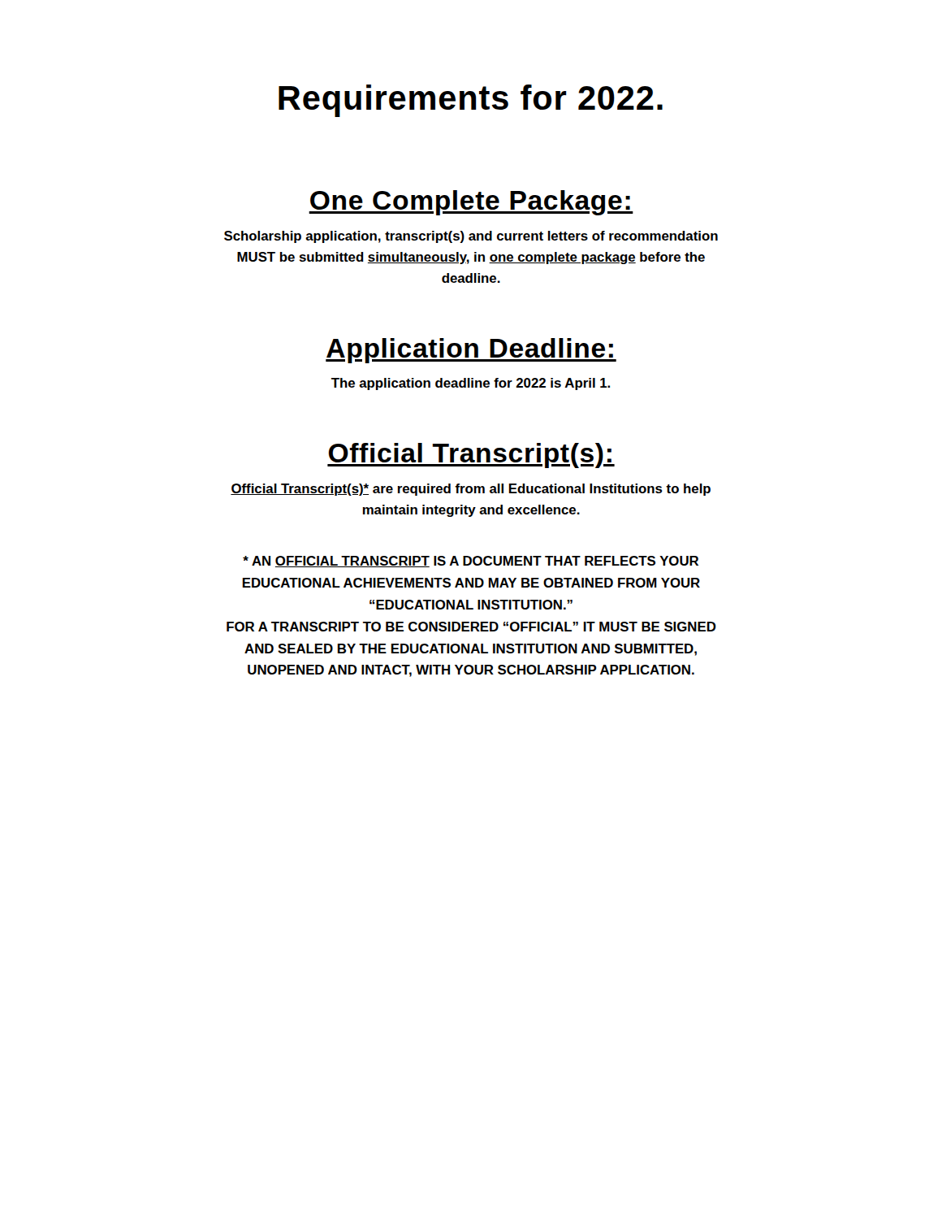Requirements for 2022.
One Complete Package:
Scholarship application, transcript(s) and current letters of recommendation MUST be submitted simultaneously, in one complete package before the deadline.
Application Deadline:
The application deadline for 2022 is April 1.
Official Transcript(s):
Official Transcript(s)* are required from all Educational Institutions to help maintain integrity and excellence.
* An official transcript is a document that reflects your educational achievements and may be obtained from your “educational institution.”
For a transcript to be considered “official” it must be signed and sealed by the educational institution and submitted, unopened and intact, with your scholarship application.